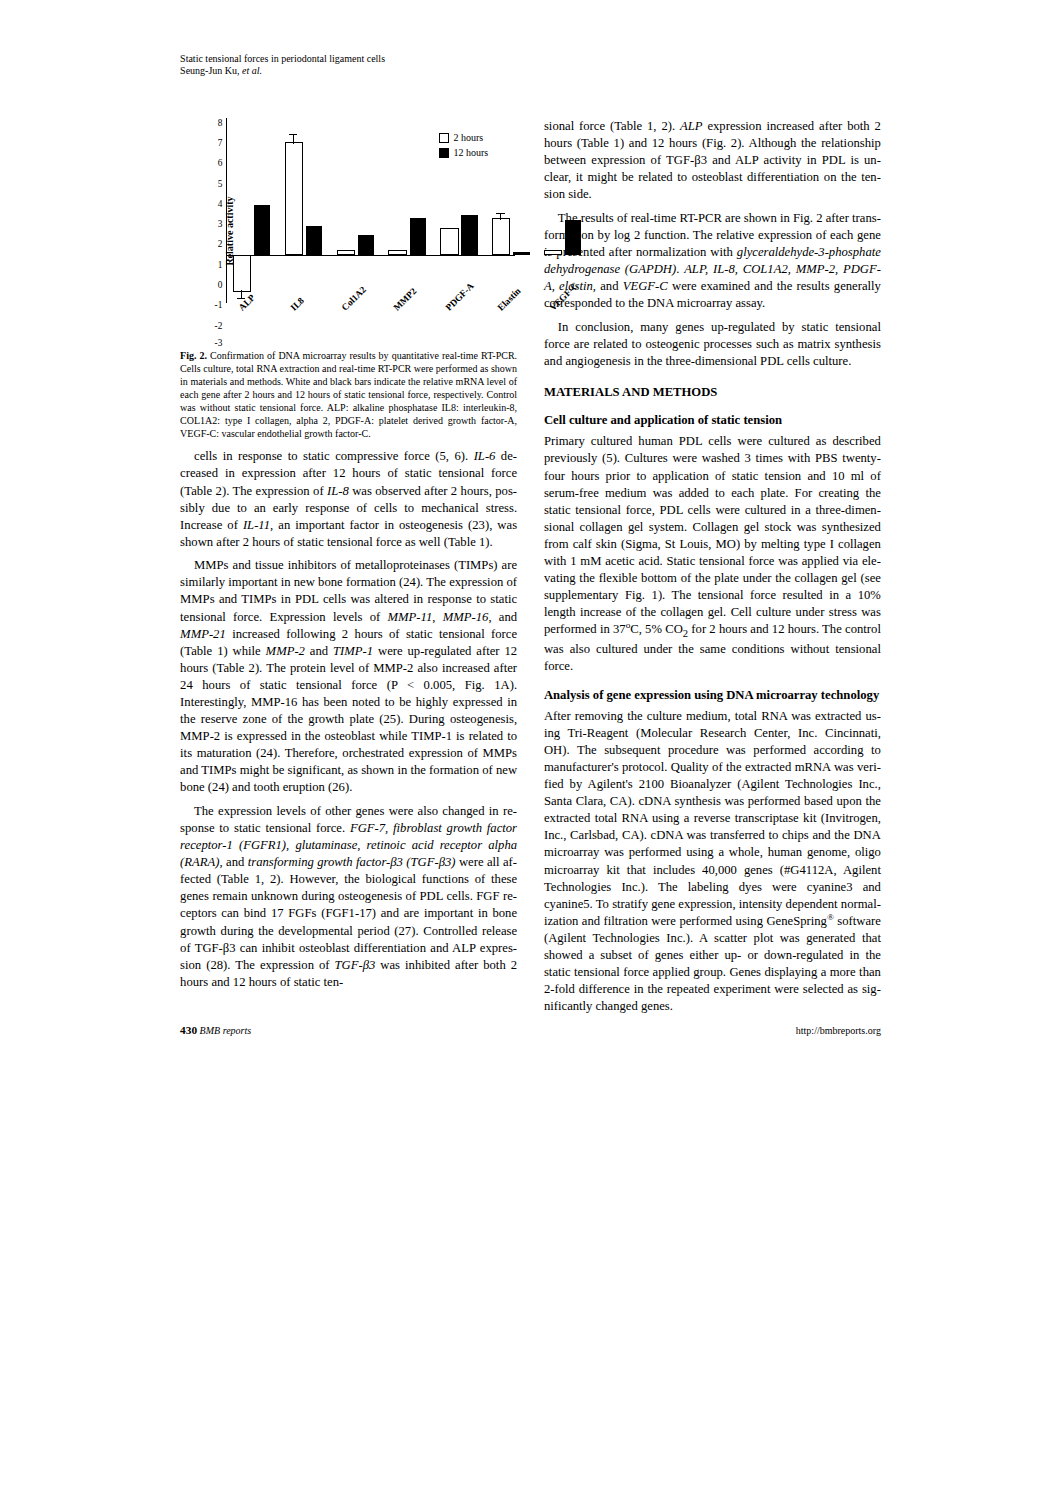Static tensional forces in periodontal ligament cells
Seung-Jun Ku, et al.
Relative activity
8 7 6 5 4 3 2 1 0 -1 -2 -3
2 hours
12 hours
ALP IL8 Col1A2 MMP2 PDGF-A Elastin VEGF-C
Fig. 2. Confirmation of DNA microarray results by quantitative real-time RT-PCR. Cells culture, total RNA extraction and real-time RT-PCR were performed as shown in materials and methods. White and black bars indicate the relative mRNA level of each gene after 2 hours and 12 hours of static tensional force, respectively. Control was without static tensional force. ALP: alkaline phosphatase IL8: interleukin-8, COL1A2: type I collagen, alpha 2, PDGF-A: platelet derived growth factor-A, VEGF-C: vascular endothelial growth factor-C.
cells in response to static compressive force (5, 6). IL-6 decreased in expression after 12 hours of static tensional force (Table 2). The expression of IL-8 was observed after 2 hours, possibly due to an early response of cells to mechanical stress. Increase of IL-11, an important factor in osteogenesis (23), was shown after 2 hours of static tensional force as well (Table 1).
MMPs and tissue inhibitors of metalloproteinases (TIMPs) are similarly important in new bone formation (24). The expression of MMPs and TIMPs in PDL cells was altered in response to static tensional force. Expression levels of MMP-11, MMP-16, and MMP-21 increased following 2 hours of static tensional force (Table 1) while MMP-2 and TIMP-1 were up-regulated after 12 hours (Table 2). The protein level of MMP-2 also increased after 24 hours of static tensional force (P < 0.005, Fig. 1A). Interestingly, MMP-16 has been noted to be highly expressed in the reserve zone of the growth plate (25). During osteogenesis, MMP-2 is expressed in the osteoblast while TIMP-1 is related to its maturation (24). Therefore, orchestrated expression of MMPs and TIMPs might be significant, as shown in the formation of new bone (24) and tooth eruption (26).
The expression levels of other genes were also changed in response to static tensional force. FGF-7, fibroblast growth factor receptor-1 (FGFR1), glutaminase, retinoic acid receptor alpha (RARA), and transforming growth factor-β3 (TGF-β3) were all affected (Table 1, 2). However, the biological functions of these genes remain unknown during osteogenesis of PDL cells. FGF receptors can bind 17 FGFs (FGF1-17) and are important in bone growth during the developmental period (27). Controlled release of TGF-β3 can inhibit osteoblast differentiation and ALP expression (28). The expression of TGF-β3 was inhibited after both 2 hours and 12 hours of static ten-
sional force (Table 1, 2). ALP expression increased after both 2 hours (Table 1) and 12 hours (Fig. 2). Although the relationship between expression of TGF-β3 and ALP activity in PDL is unclear, it might be related to osteoblast differentiation on the tension side.
The results of real-time RT-PCR are shown in Fig. 2 after transformation by log 2 function. The relative expression of each gene is presented after normalization with glyceraldehyde-3-phosphate dehydrogenase (GAPDH). ALP, IL-8, COL1A2, MMP-2, PDGF-A, elastin, and VEGF-C were examined and the results generally corresponded to the DNA microarray assay.
In conclusion, many genes up-regulated by static tensional force are related to osteogenic processes such as matrix synthesis and angiogenesis in the three-dimensional PDL cells culture.
Materials and methods
Cell culture and application of static tension
Primary cultured human PDL cells were cultured as described previously (5). Cultures were washed 3 times with PBS twenty-four hours prior to application of static tension and 10 ml of serum-free medium was added to each plate. For creating the static tensional force, PDL cells were cultured in a three-dimensional collagen gel system. Collagen gel stock was synthesized from calf skin (Sigma, St Louis, MO) by melting type I collagen with 1 mM acetic acid. Static tensional force was applied via elevating the flexible bottom of the plate under the collagen gel (see supplementary Fig. 1). The tensional force resulted in a 10% length increase of the collagen gel. Cell culture under stress was performed in 37oC, 5% CO2 for 2 hours and 12 hours. The control was also cultured under the same conditions without tensional force.
Analysis of gene expression using DNA microarray technology
After removing the culture medium, total RNA was extracted using Tri-Reagent (Molecular Research Center, Inc. Cincinnati, OH). The subsequent procedure was performed according to manufacturer's protocol. Quality of the extracted mRNA was verified by Agilent's 2100 Bioanalyzer (Agilent Technologies Inc., Santa Clara, CA). cDNA synthesis was performed based upon the extracted total RNA using a reverse transcriptase kit (Invitrogen, Inc., Carlsbad, CA). cDNA was transferred to chips and the DNA microarray was performed using a whole, human genome, oligo microarray kit that includes 40,000 genes (#G4112A, Agilent Technologies Inc.). The labeling dyes were cyanine3 and cyanine5. To stratify gene expression, intensity dependent normalization and filtration were performed using GeneSpring® software (Agilent Technologies Inc.). A scatter plot was generated that showed a subset of genes either up- or down-regulated in the static tensional force applied group. Genes displaying a more than 2-fold difference in the repeated experiment were selected as significantly changed genes.
430 BMB reports
http://bmbreports.org